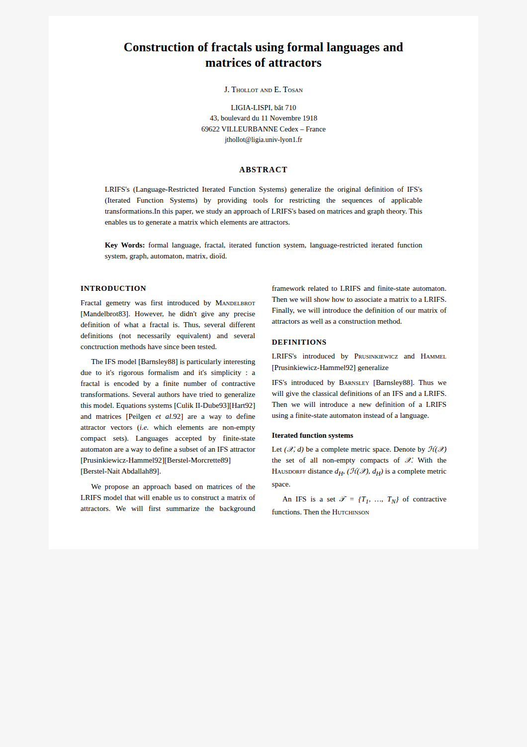Construction of fractals using formal languages and
matrices of attractors
J. Thollot and E. Tosan
LIGIA-LISPI, bât 710
43, boulevard du 11 Novembre 1918
69622 VILLEURBANNE Cedex – France
jthollot@ligia.univ-lyon1.fr
ABSTRACT
LRIFS's (Language-Restricted Iterated Function Systems) generalize the original definition of IFS's (Iterated Function Systems) by providing tools for restricting the sequences of applicable transformations.In this paper, we study an approach of LRIFS's based on matrices and graph theory. This enables us to generate a matrix which elements are attractors.
Key Words: formal language, fractal, iterated function system, language-restricted iterated function system, graph, automaton, matrix, dioïd.
INTRODUCTION
Fractal gemetry was first introduced by Mandelbrot [Mandelbrot83]. However, he didn't give any precise definition of what a fractal is. Thus, several different definitions (not necessarily equivalent) and several conctruction methods have since been tested.
The IFS model [Barnsley88] is particularly interesting due to it's rigorous formalism and it's simplicity : a fractal is encoded by a finite number of contractive transformations. Several authors have tried to generalize this model. Equations systems [Culik II-Dube93][Hart92] and matrices [Peilgen et al. 92] are a way to define attractor vectors (i.e. which elements are non-empty compact sets). Languages accepted by finite-state automaton are a way to define a subset of an IFS attractor [Prusinkiewicz-Hammel92][Berstel-Morcrette89][Berstel-Nait Abdallah89].
We propose an approach based on matrices of the LRIFS model that will enable us to construct a matrix of attractors. We will first summarize the background framework related to LRIFS and finite-state automaton. Then we will show how to associate a matrix to a LRIFS. Finally, we will introduce the definition of our matrix of attractors as well as a construction method.
DEFINITIONS
LRIFS's introduced by Prusinkiewicz and Hammel [Prusinkiewicz-Hammel92] generalize
IFS's introduced by Barnsley [Barnsley88]. Thus we will give the classical definitions of an IFS and a LRIFS. Then we will introduce a new definition of a LRIFS using a finite-state automaton instead of a language.
Iterated function systems
Let (𝒳, d) be a complete metric space. Denote by ℋ(𝒳) the set of all non-empty compacts of 𝒳. With the Hausdorff distance dH, (ℋ(𝒳), dH) is a complete metric space.
An IFS is a set 𝒯 = {T1, …, TN} of contractive functions. Then the Hutchinson